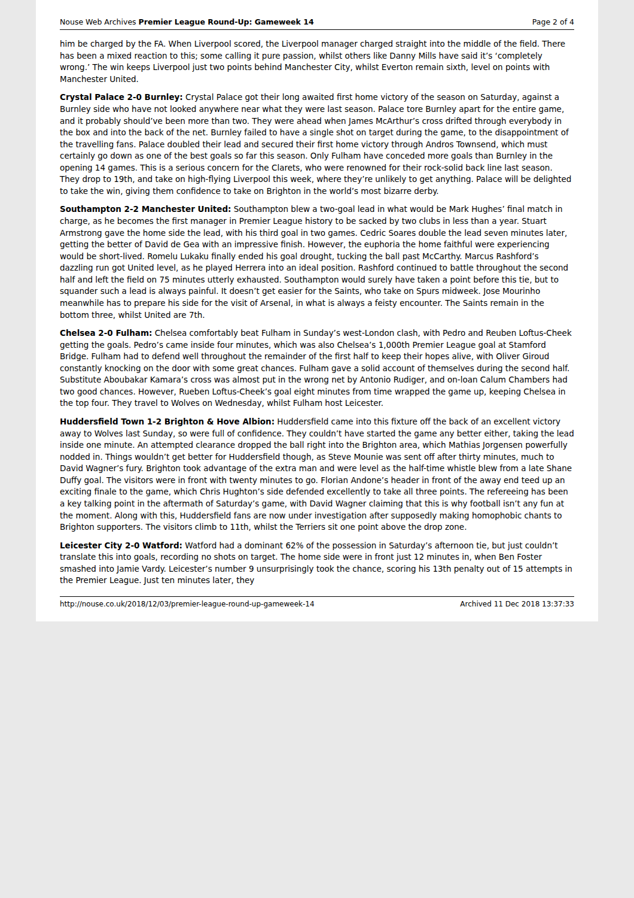Nouse Web Archives Premier League Round-Up: Gameweek 14
Page 2 of 4
him be charged by the FA. When Liverpool scored, the Liverpool manager charged straight into the middle of the field. There has been a mixed reaction to this; some calling it pure passion, whilst others like Danny Mills have said it’s ‘completely wrong.’ The win keeps Liverpool just two points behind Manchester City, whilst Everton remain sixth, level on points with Manchester United.
Crystal Palace 2-0 Burnley: Crystal Palace got their long awaited first home victory of the season on Saturday, against a Burnley side who have not looked anywhere near what they were last season. Palace tore Burnley apart for the entire game, and it probably should’ve been more than two. They were ahead when James McArthur’s cross drifted through everybody in the box and into the back of the net. Burnley failed to have a single shot on target during the game, to the disappointment of the travelling fans. Palace doubled their lead and secured their first home victory through Andros Townsend, which must certainly go down as one of the best goals so far this season. Only Fulham have conceded more goals than Burnley in the opening 14 games. This is a serious concern for the Clarets, who were renowned for their rock-solid back line last season. They drop to 19th, and take on high-flying Liverpool this week, where they’re unlikely to get anything. Palace will be delighted to take the win, giving them confidence to take on Brighton in the world’s most bizarre derby.
Southampton 2-2 Manchester United: Southampton blew a two-goal lead in what would be Mark Hughes’ final match in charge, as he becomes the first manager in Premier League history to be sacked by two clubs in less than a year. Stuart Armstrong gave the home side the lead, with his third goal in two games. Cedric Soares double the lead seven minutes later, getting the better of David de Gea with an impressive finish. However, the euphoria the home faithful were experiencing would be short-lived. Romelu Lukaku finally ended his goal drought, tucking the ball past McCarthy. Marcus Rashford’s dazzling run got United level, as he played Herrera into an ideal position. Rashford continued to battle throughout the second half and left the field on 75 minutes utterly exhausted. Southampton would surely have taken a point before this tie, but to squander such a lead is always painful. It doesn’t get easier for the Saints, who take on Spurs midweek. Jose Mourinho meanwhile has to prepare his side for the visit of Arsenal, in what is always a feisty encounter. The Saints remain in the bottom three, whilst United are 7th.
Chelsea 2-0 Fulham: Chelsea comfortably beat Fulham in Sunday’s west-London clash, with Pedro and Reuben Loftus-Cheek getting the goals. Pedro’s came inside four minutes, which was also Chelsea’s 1,000th Premier League goal at Stamford Bridge. Fulham had to defend well throughout the remainder of the first half to keep their hopes alive, with Oliver Giroud constantly knocking on the door with some great chances. Fulham gave a solid account of themselves during the second half. Substitute Aboubakar Kamara’s cross was almost put in the wrong net by Antonio Rudiger, and on-loan Calum Chambers had two good chances. However, Rueben Loftus-Cheek’s goal eight minutes from time wrapped the game up, keeping Chelsea in the top four. They travel to Wolves on Wednesday, whilst Fulham host Leicester.
Huddersfield Town 1-2 Brighton & Hove Albion: Huddersfield came into this fixture off the back of an excellent victory away to Wolves last Sunday, so were full of confidence. They couldn’t have started the game any better either, taking the lead inside one minute. An attempted clearance dropped the ball right into the Brighton area, which Mathias Jorgensen powerfully nodded in. Things wouldn’t get better for Huddersfield though, as Steve Mounie was sent off after thirty minutes, much to David Wagner’s fury. Brighton took advantage of the extra man and were level as the half-time whistle blew from a late Shane Duffy goal. The visitors were in front with twenty minutes to go. Florian Andone’s header in front of the away end teed up an exciting finale to the game, which Chris Hughton’s side defended excellently to take all three points. The refereeing has been a key talking point in the aftermath of Saturday’s game, with David Wagner claiming that this is why football isn’t any fun at the moment. Along with this, Huddersfield fans are now under investigation after supposedly making homophobic chants to Brighton supporters. The visitors climb to 11th, whilst the Terriers sit one point above the drop zone.
Leicester City 2-0 Watford: Watford had a dominant 62% of the possession in Saturday’s afternoon tie, but just couldn’t translate this into goals, recording no shots on target. The home side were in front just 12 minutes in, when Ben Foster smashed into Jamie Vardy. Leicester’s number 9 unsurprisingly took the chance, scoring his 13th penalty out of 15 attempts in the Premier League. Just ten minutes later, they
http://nouse.co.uk/2018/12/03/premier-league-round-up-gameweek-14
Archived 11 Dec 2018 13:37:33